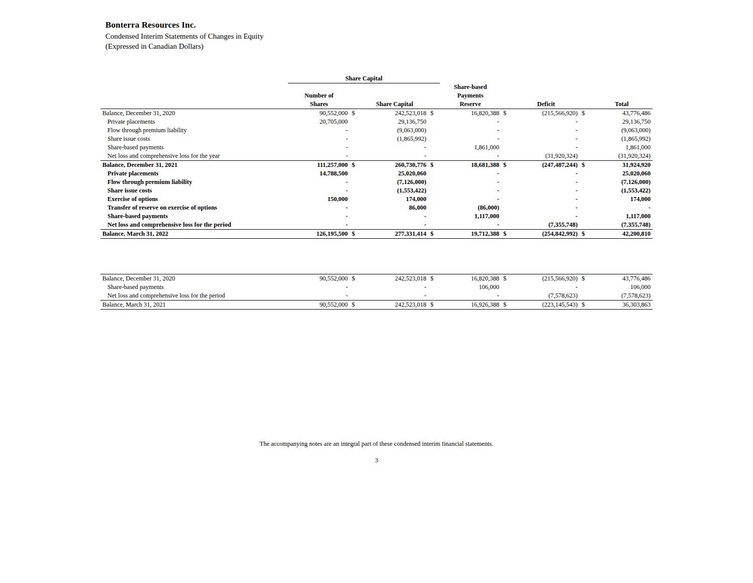Bonterra Resources Inc.
Condensed Interim Statements of Changes in Equity
(Expressed in Canadian Dollars)
| | Share Capital | | | | | |
| | | | | | Share-based | | | | |
| | Number of | | | | Payments | | | | |
| | Shares | | Share Capital | | Reserve | | Deficit | | Total |
| Balance, December 31, 2020 | 90,552,000 | $ | 242,523,018 | $ | 16,820,388 | $ | (215,566,920) | $ | 43,776,486 |
| Private placements | 20,705,000 | | 29,136,750 | | - | | - | | 29,136,750 |
| Flow through premium liability | - | | (9,063,000) | | - | | - | | (9,063,000) |
| Share issue costs | - | | (1,865,992) | | - | | - | | (1,865,992) |
| Share-based payments | - | | - | | 1,861,000 | | - | | 1,861,000 |
| Net loss and comprehensive loss for the year | - | | - | | - | | (31,920,324) | | (31,920,324) |
| Balance, December 31, 2021 | 111,257,000 | $ | 260,730,776 | $ | 18,681,388 | $ | (247,487,244) | $ | 31,924,920 |
| Private placements | 14,788,500 | | 25,020,060 | | - | | - | | 25,020,060 |
| Flow through premium liability | - | | (7,126,000) | | - | | - | | (7,126,000) |
| Share issue costs | - | | (1,553,422) | | - | | - | | (1,553,422) |
| Exercise of options | 150,000 | | 174,000 | | - | | - | | 174,000 |
| Transfer of reserve on exercise of options | - | | 86,000 | | (86,000) | | - | | - |
| Share-based payments | - | | - | | 1,117,000 | | - | | 1,117,000 |
| Net loss and comprehensive loss for the period | - | | - | | - | | (7,355,748) | | (7,355,748) |
| Balance, March 31, 2022 | 126,195,500 | $ | 277,331,414 | $ | 19,712,388 | $ | (254,842,992) | $ | 42,200,810 |
| Balance, December 31, 2020 | 90,552,000 | $ | 242,523,018 | $ | 16,820,388 | $ | (215,566,920) | $ | 43,776,486 |
| Share-based payments | - | | - | | 106,000 | | - | | 106,000 |
| Net loss and comprehensive loss for the period | - | | - | | - | | (7,578,623) | | (7,578,623) |
| Balance, March 31, 2021 | 90,552,000 | $ | 242,523,018 | $ | 16,926,388 | $ | (223,145,543) | $ | 36,303,863 |
The accompanying notes are an integral part of these condensed interim financial statements.
3